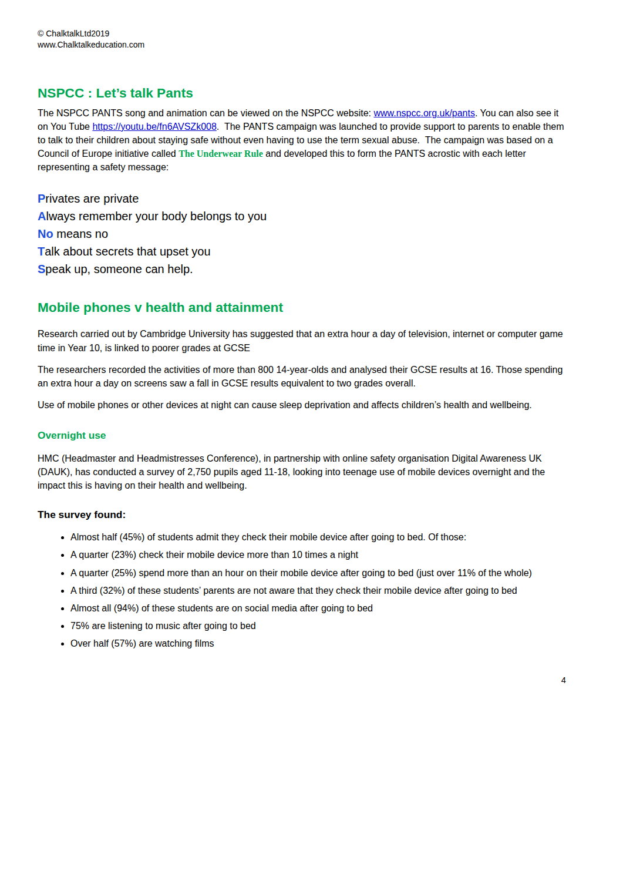© ChalktalkLtd2019
www.Chalktalkeducation.com
NSPCC : Let’s talk Pants
The NSPCC PANTS song and animation can be viewed on the NSPCC website: www.nspcc.org.uk/pants. You can also see it on You Tube https://youtu.be/fn6AVSZk008. The PANTS campaign was launched to provide support to parents to enable them to talk to their children about staying safe without even having to use the term sexual abuse. The campaign was based on a Council of Europe initiative called The Underwear Rule and developed this to form the PANTS acrostic with each letter representing a safety message:
Privates are private
Always remember your body belongs to you
No means no
Talk about secrets that upset you
Speak up, someone can help.
Mobile phones v health and attainment
Research carried out by Cambridge University has suggested that an extra hour a day of television, internet or computer game time in Year 10, is linked to poorer grades at GCSE
The researchers recorded the activities of more than 800 14-year-olds and analysed their GCSE results at 16. Those spending an extra hour a day on screens saw a fall in GCSE results equivalent to two grades overall.
Use of mobile phones or other devices at night can cause sleep deprivation and affects children’s health and wellbeing.
Overnight use
HMC (Headmaster and Headmistresses Conference), in partnership with online safety organisation Digital Awareness UK (DAUK), has conducted a survey of 2,750 pupils aged 11-18, looking into teenage use of mobile devices overnight and the impact this is having on their health and wellbeing.
The survey found:
Almost half (45%) of students admit they check their mobile device after going to bed. Of those:
A quarter (23%) check their mobile device more than 10 times a night
A quarter (25%) spend more than an hour on their mobile device after going to bed (just over 11% of the whole)
A third (32%) of these students’ parents are not aware that they check their mobile device after going to bed
Almost all (94%) of these students are on social media after going to bed
75% are listening to music after going to bed
Over half (57%) are watching films
4